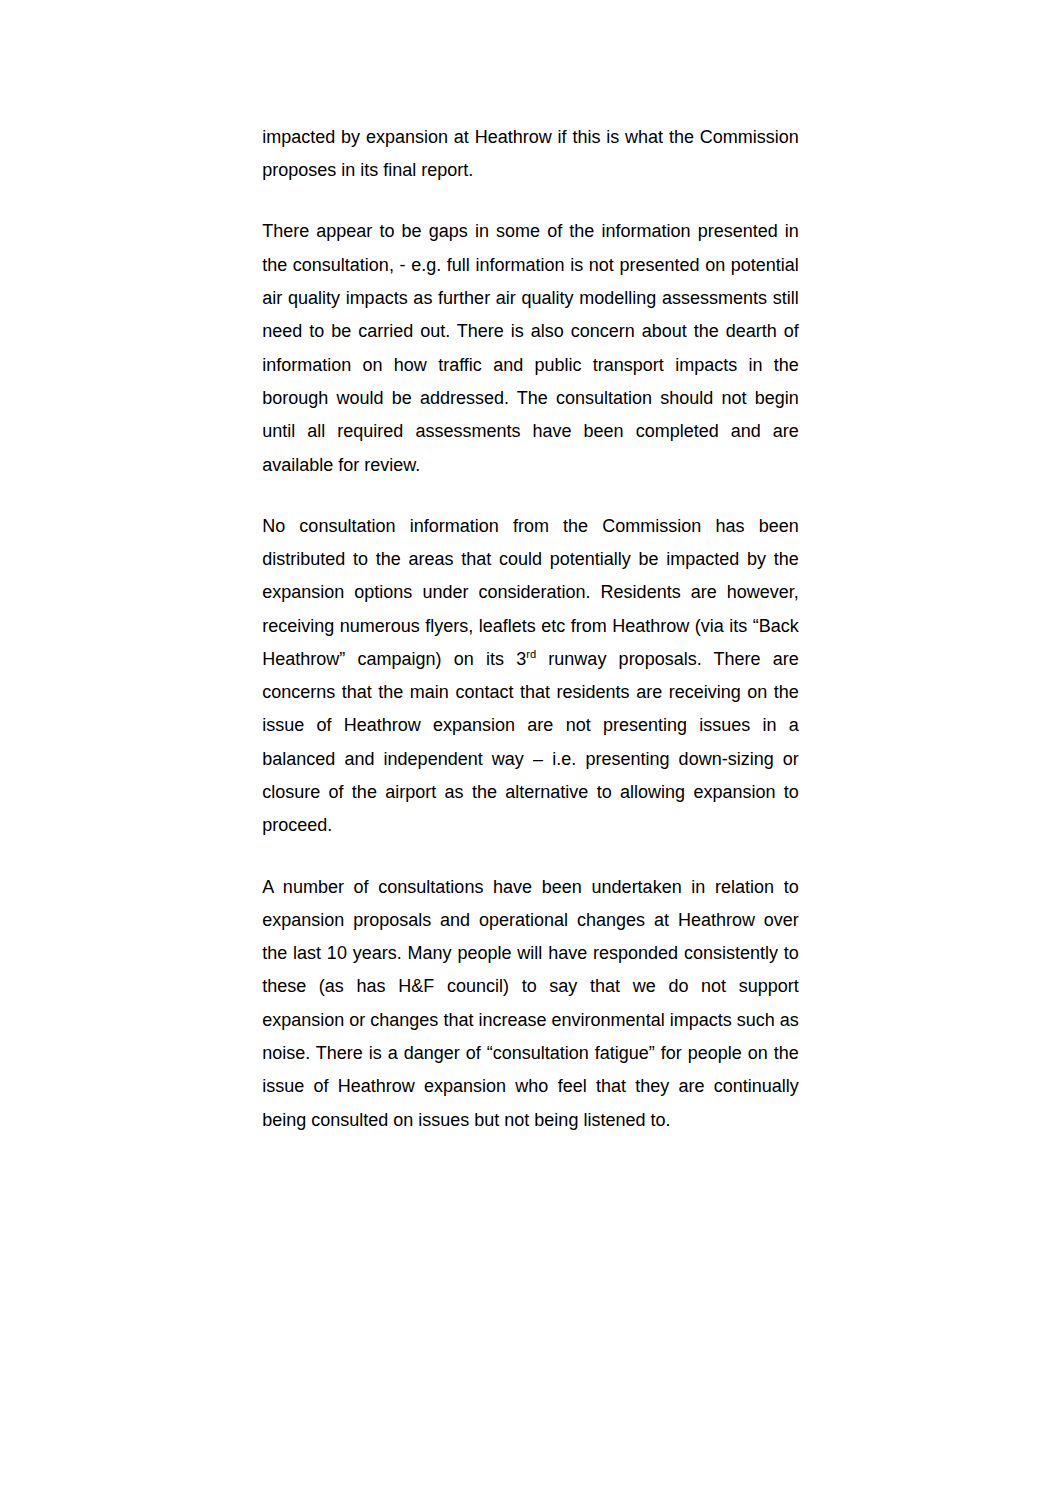impacted by expansion at Heathrow if this is what the Commission proposes in its final report.
There appear to be gaps in some of the information presented in the consultation, - e.g. full information is not presented on potential air quality impacts as further air quality modelling assessments still need to be carried out. There is also concern about the dearth of information on how traffic and public transport impacts in the borough would be addressed. The consultation should not begin until all required assessments have been completed and are available for review.
No consultation information from the Commission has been distributed to the areas that could potentially be impacted by the expansion options under consideration. Residents are however, receiving numerous flyers, leaflets etc from Heathrow (via its “Back Heathrow” campaign) on its 3rd runway proposals. There are concerns that the main contact that residents are receiving on the issue of Heathrow expansion are not presenting issues in a balanced and independent way – i.e. presenting down-sizing or closure of the airport as the alternative to allowing expansion to proceed.
A number of consultations have been undertaken in relation to expansion proposals and operational changes at Heathrow over the last 10 years. Many people will have responded consistently to these (as has H&F council) to say that we do not support expansion or changes that increase environmental impacts such as noise. There is a danger of “consultation fatigue” for people on the issue of Heathrow expansion who feel that they are continually being consulted on issues but not being listened to.